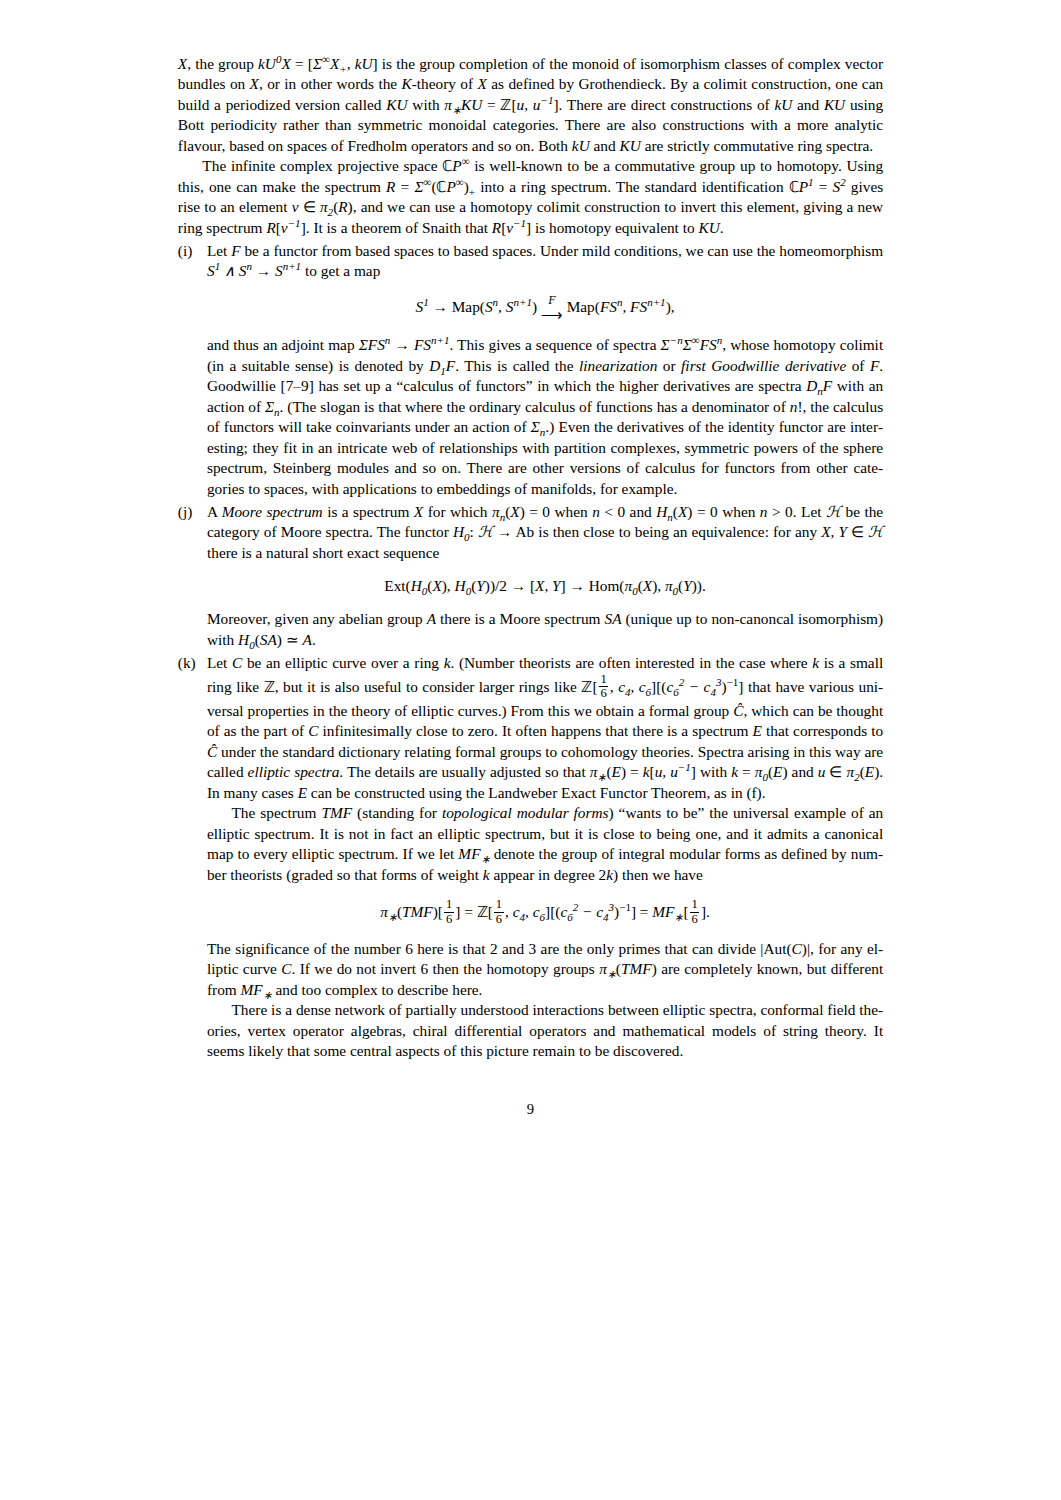X, the group kU0X = [Σ∞X+, kU] is the group completion of the monoid of isomorphism classes of complex vector bundles on X, or in other words the K-theory of X as defined by Grothendieck. By a colimit construction, one can build a periodized version called KU with π∗KU = ℤ[u, u−1]. There are direct constructions of kU and KU using Bott periodicity rather than symmetric monoidal categories. There are also constructions with a more analytic flavour, based on spaces of Fredholm operators and so on. Both kU and KU are strictly commutative ring spectra.
The infinite complex projective space ℂP∞ is well-known to be a commutative group up to homotopy. Using this, one can make the spectrum R = Σ∞(ℂP∞)+ into a ring spectrum. The standard identification ℂP1 = S2 gives rise to an element v ∈ π2(R), and we can use a homotopy colimit construction to invert this element, giving a new ring spectrum R[v−1]. It is a theorem of Snaith that R[v−1] is homotopy equivalent to KU.
(i)
Let F be a functor from based spaces to based spaces. Under mild conditions, we can use the homeomorphism S1 ∧ Sn → Sn+1 to get a map
S1 → Map(Sn, Sn+1) F⟶ Map(FSn, FSn+1),
and thus an adjoint map ΣFSn → FSn+1. This gives a sequence of spectra Σ−nΣ∞FSn, whose homotopy colimit (in a suitable sense) is denoted by D1F. This is called the linearization or first Goodwillie derivative of F. Goodwillie [7–9] has set up a “calculus of functors” in which the higher derivatives are spectra DnF with an action of Σn. (The slogan is that where the ordinary calculus of functions has a denominator of n!, the calculus of functors will take coinvariants under an action of Σn.) Even the derivatives of the identity functor are interesting; they fit in an intricate web of relationships with partition complexes, symmetric powers of the sphere spectrum, Steinberg modules and so on. There are other versions of calculus for functors from other categories to spaces, with applications to embeddings of manifolds, for example.
(j)
A Moore spectrum is a spectrum X for which πn(X) = 0 when n < 0 and Hn(X) = 0 when n > 0. Let ℋ be the category of Moore spectra. The functor H0: ℋ → Ab is then close to being an equivalence: for any X, Y ∈ ℋ there is a natural short exact sequence
Ext(H0(X), H0(Y))/2 → [X, Y] → Hom(π0(X), π0(Y)).
Moreover, given any abelian group A there is a Moore spectrum SA (unique up to non-canoncal isomorphism) with H0(SA) ≃ A.
(k)
Let C be an elliptic curve over a ring k. (Number theorists are often interested in the case where k is a small ring like ℤ, but it is also useful to consider larger rings like ℤ[16, c4, c6][(c62 − c43)−1] that have various universal properties in the theory of elliptic curves.) From this we obtain a formal group Ĉ, which can be thought of as the part of C infinitesimally close to zero. It often happens that there is a spectrum E that corresponds to Ĉ under the standard dictionary relating formal groups to cohomology theories. Spectra arising in this way are called elliptic spectra. The details are usually adjusted so that π∗(E) = k[u, u−1] with k = π0(E) and u ∈ π2(E). In many cases E can be constructed using the Landweber Exact Functor Theorem, as in (f).
The spectrum TMF (standing for topological modular forms) “wants to be” the universal example of an elliptic spectrum. It is not in fact an elliptic spectrum, but it is close to being one, and it admits a canonical map to every elliptic spectrum. If we let MF∗ denote the group of integral modular forms as defined by number theorists (graded so that forms of weight k appear in degree 2k) then we have
π∗(TMF)[16] = ℤ[16, c4, c6][(c62 − c43)−1] = MF∗[16].
The significance of the number 6 here is that 2 and 3 are the only primes that can divide |Aut(C)|, for any elliptic curve C. If we do not invert 6 then the homotopy groups π∗(TMF) are completely known, but different from MF∗ and too complex to describe here.
There is a dense network of partially understood interactions between elliptic spectra, conformal field theories, vertex operator algebras, chiral differential operators and mathematical models of string theory. It seems likely that some central aspects of this picture remain to be discovered.
9